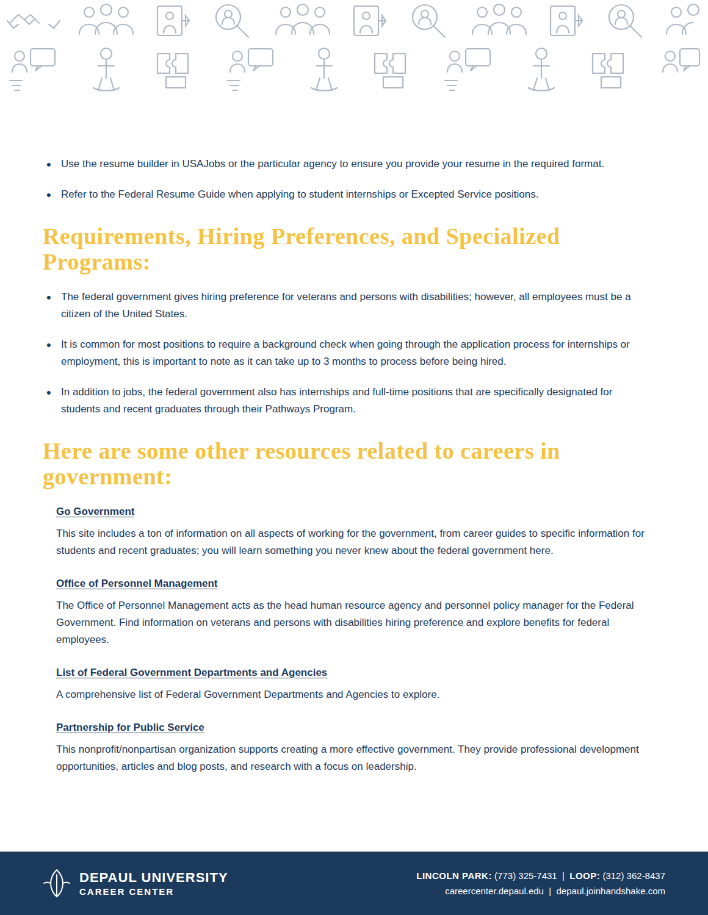Use the resume builder in USAJobs or the particular agency to ensure you provide your resume in the required format.
Refer to the Federal Resume Guide when applying to student internships or Excepted Service positions.
Requirements, Hiring Preferences, and Specialized Programs:
The federal government gives hiring preference for veterans and persons with disabilities; however, all employees must be a citizen of the United States.
It is common for most positions to require a background check when going through the application process for internships or employment, this is important to note as it can take up to 3 months to process before being hired.
In addition to jobs, the federal government also has internships and full-time positions that are specifically designated for students and recent graduates through their Pathways Program.
Here are some other resources related to careers in government:
Go Government
This site includes a ton of information on all aspects of working for the government, from career guides to specific information for students and recent graduates; you will learn something you never knew about the federal government here.
Office of Personnel Management
The Office of Personnel Management acts as the head human resource agency and personnel policy manager for the Federal Government. Find information on veterans and persons with disabilities hiring preference and explore benefits for federal employees.
List of Federal Government Departments and Agencies
A comprehensive list of Federal Government Departments and Agencies to explore.
Partnership for Public Service
This nonprofit/nonpartisan organization supports creating a more effective government. They provide professional development opportunities, articles and blog posts, and research with a focus on leadership.
DEPAUL UNIVERSITY
CAREER CENTER
LINCOLN PARK: (773) 325-7431 | LOOP: (312) 362-8437
careercenter.depaul.edu | depaul.joinhandshake.com